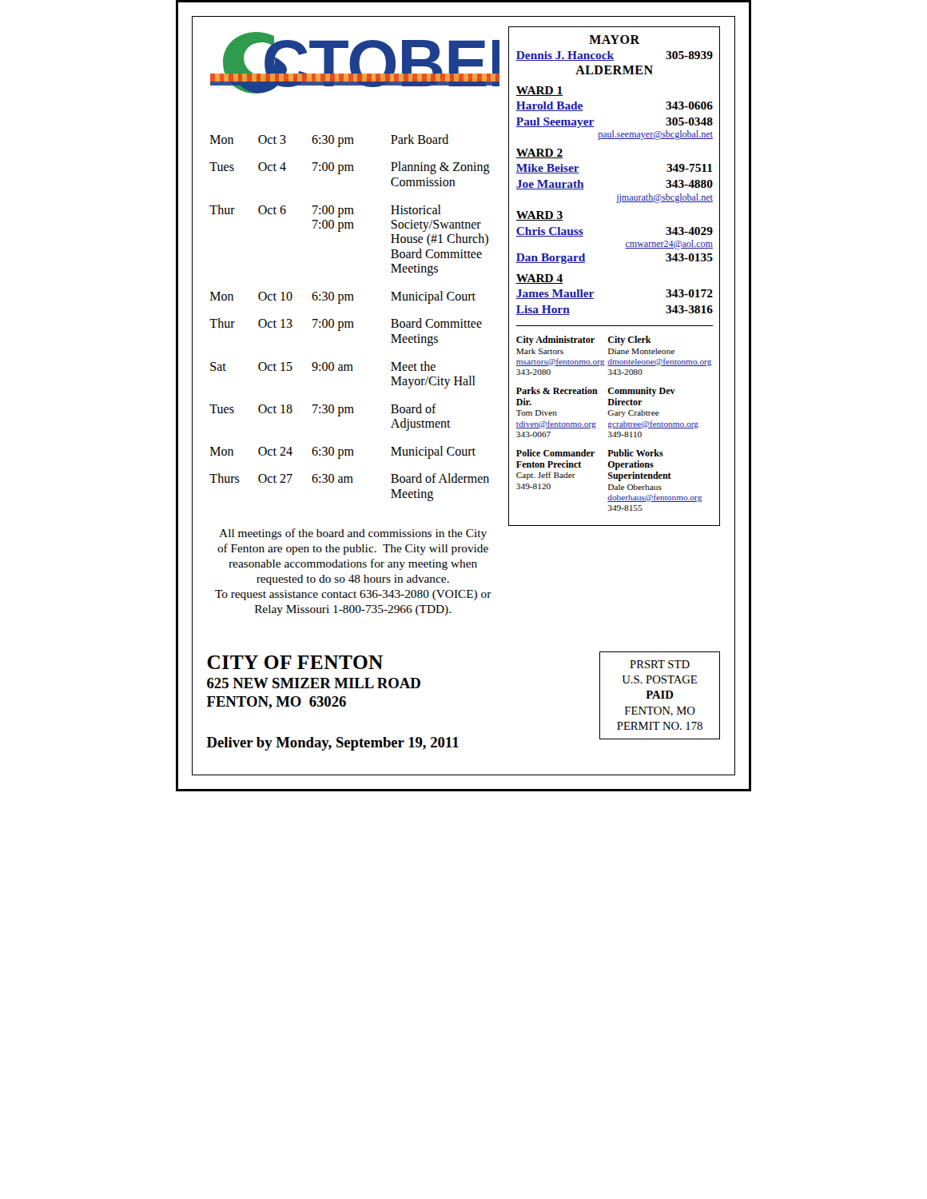CTOBE R
| Mon | Oct 3 | 6:30 pm | Park Board |
| Tues | Oct 4 | 7:00 pm | Planning & Zoning Commission |
| Thur | Oct 6 | 7:00 pm 7:00 pm | Historical Society/Swantner House (#1 Church) Board Committee Meetings |
| Mon | Oct 10 | 6:30 pm | Municipal Court |
| Thur | Oct 13 | 7:00 pm | Board Committee Meetings |
| Sat | Oct 15 | 9:00 am | Meet the Mayor/City Hall |
| Tues | Oct 18 | 7:30 pm | Board of Adjustment |
| Mon | Oct 24 | 6:30 pm | Municipal Court |
| Thurs | Oct 27 | 6:30 am | Board of Aldermen Meeting |
All meetings of the board and commissions in the City of Fenton are open to the public. The City will provide reasonable accommodations for any meeting when requested to do so 48 hours in advance.
To request assistance contact 636-343-2080 (VOICE) or
Relay Missouri 1-800-735-2966 (TDD).
MAYOR
| Dennis J. Hancock | 305-8939 |
ALDERMEN
WARD 1
| Harold Bade | 343-0606 |
| Paul Seemayer | 305-0348 |
paul.seemayer@sbcglobal.net
WARD 2
| Mike Beiser | 349-7511 |
| Joe Maurath | 343-4880 |
jjmaurath@sbcglobal.net
WARD 3
| Chris Clauss | 343-4029 |
cmwarner24@aol.com
| Dan Borgard | 343-0135 |
WARD 4
| James Mauller | 343-0172 |
| Lisa Horn | 343-3816 |
| City Administrator Mark Sartors msartors@fentonmo.org 343-2080 | City Clerk Diane Monteleone dmonteleone@fentonmo.org 343-2080 |
| Parks & Recreation Dir. Tom Diven tdiven@fentonmo.org 343-0067 | Community Dev Director Gary Crabtree gcrabtree@fentonmo.org 349-8110 |
| Police Commander Fenton Precinct Capt. Jeff Bader 349-8120 | Public Works Operations Superintendent Dale Oberhaus doberhaus@fentonmo.org 349-8155 |
CITY OF FENTON
625 NEW SMIZER MILL ROAD
FENTON, MO 63026
Deliver by Monday, September 19, 2011
PRSRT STD
U.S. POSTAGE
PAID
FENTON, MO
PERMIT NO. 178